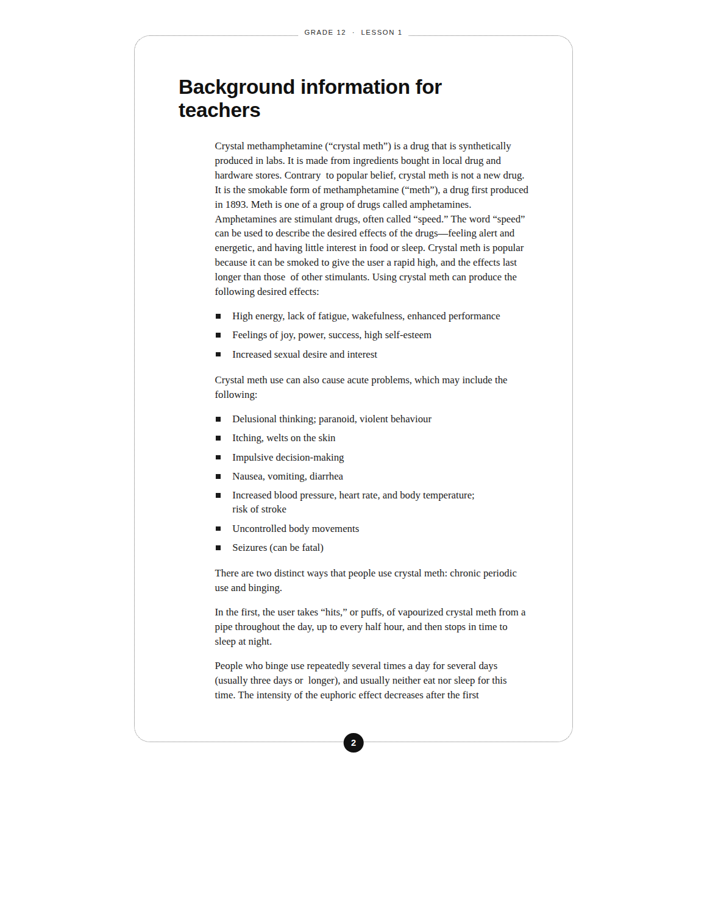Grade 12 · Lesson 1
Background information for teachers
Crystal methamphetamine (“crystal meth”) is a drug that is synthetically produced in labs. It is made from ingredients bought in local drug and hardware stores. Contrary to popular belief, crystal meth is not a new drug. It is the smokable form of methamphetamine (“meth”), a drug first produced in 1893. Meth is one of a group of drugs called amphetamines. Amphetamines are stimulant drugs, often called “speed.” The word “speed” can be used to describe the desired effects of the drugs—feeling alert and energetic, and having little interest in food or sleep. Crystal meth is popular because it can be smoked to give the user a rapid high, and the effects last longer than those of other stimulants. Using crystal meth can produce the following desired effects:
High energy, lack of fatigue, wakefulness, enhanced performance
Feelings of joy, power, success, high self-esteem
Increased sexual desire and interest
Crystal meth use can also cause acute problems, which may include the following:
Delusional thinking; paranoid, violent behaviour
Itching, welts on the skin
Impulsive decision-making
Nausea, vomiting, diarrhea
Increased blood pressure, heart rate, and body temperature;risk of stroke
Uncontrolled body movements
Seizures (can be fatal)
There are two distinct ways that people use crystal meth: chronic periodic use and binging.
In the first, the user takes “hits,” or puffs, of vapourized crystal meth from a pipe throughout the day, up to every half hour, and then stops in time to sleep at night.
People who binge use repeatedly several times a day for several days (usually three days or longer), and usually neither eat nor sleep for this time. The intensity of the euphoric effect decreases after the first
2